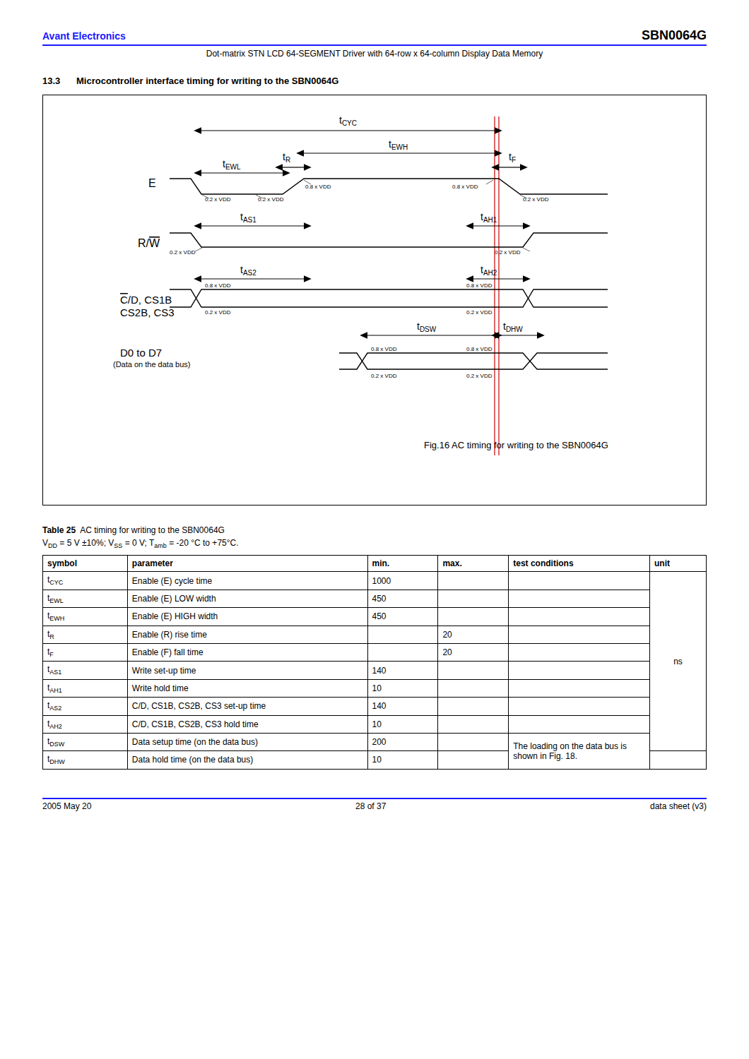Avant Electronics
SBN0064G
Dot-matrix STN LCD 64-SEGMENT Driver with 64-row x 64-column Display Data Memory
13.3 Microcontroller interface timing for writing to the SBN0064G
tCYC tEWH tR tF tEWL E 0.2 x VDD 0.2 x VDD 0.8 x VDD 0.8 x VDD 0.2 x VDD tAS1 tAH1 R/W 0.2 x VDD 0.2 x VDD tAS2 tAH2 C/D, CS1B CS2B, CS3 0.8 x VDD 0.2 x VDD 0.8 x VDD 0.2 x VDD tDSW tDHW D0 to D7 (Data on the data bus) 0.8 x VDD 0.2 x VDD 0.8 x VDD 0.2 x VDD Fig.16 AC timing for writing to the SBN0064G
Table 25 AC timing for writing to the SBN0064G
VDD = 5 V ±10%; VSS = 0 V; Tamb = -20 °C to +75°C.
| symbol | parameter | min. | max. | test conditions | unit |
| --- | --- | --- | --- | --- | --- |
| t CYC | Enable (E) cycle time | 1000 | | | ns |
| t EWL | Enable (E) LOW width | 450 | | |
| t EWH | Enable (E) HIGH width | 450 | | |
| t R | Enable (R) rise time | | 20 | |
| t F | Enable (F) fall time | | 20 | |
| t AS1 | Write set-up time | 140 | | |
| t AH1 | Write hold time | 10 | | |
| t AS2 | C/D, CS1B, CS2B, CS3 set-up time | 140 | | |
| t AH2 | C/D, CS1B, CS2B, CS3 hold time | 10 | | |
| t DSW | Data setup time (on the data bus) | 200 | | The loading on the data bus is shown in Fig. 18. |
| t DHW | Data hold time (on the data bus) | 10 | | |
2005 May 20
28 of 37
data sheet (v3)